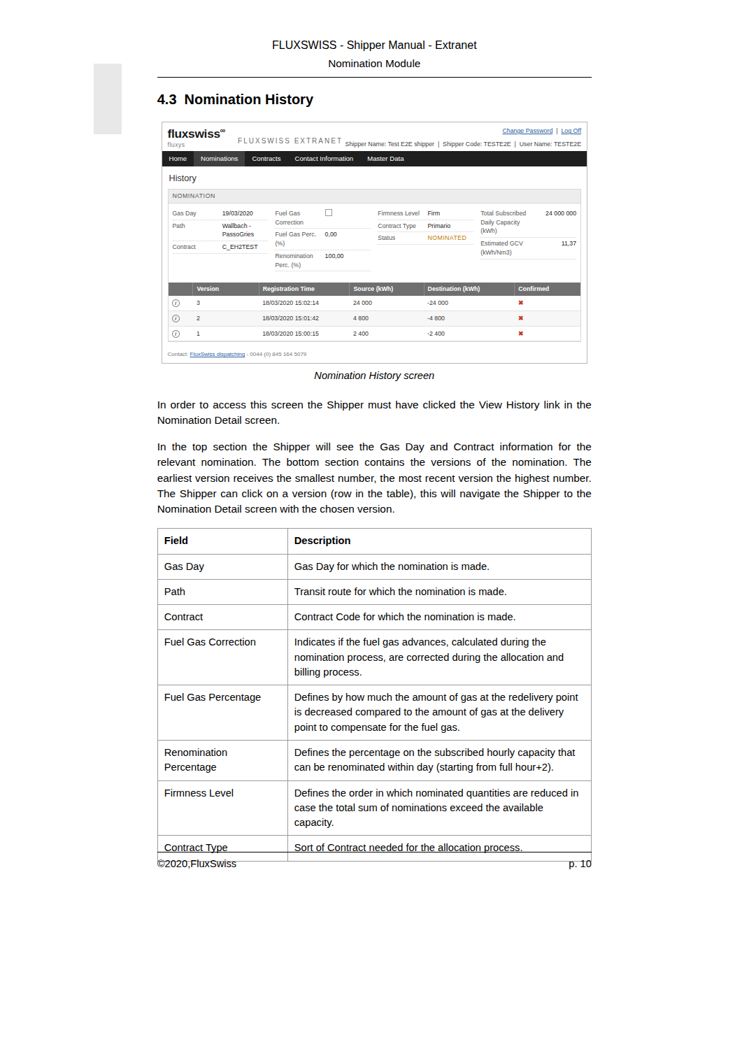FLUXSWISS - Shipper Manual - Extranet
Nomination Module
4.3 Nomination History
fluxswiss∞
fluxys
FLUXSWISS EXTRANET
Change Password | Log Off
Shipper Name: Test E2E shipper | Shipper Code: TESTE2E | User Name: TESTE2E
Home Nominations Contracts Contact Information Master Data
History
NOMINATION
Gas Day 19/03/2020
Path Wallbach - PassoGries
Contract C_EH2TEST
Fuel Gas Correction
Fuel Gas Perc. (%) 0,00
Renomination Perc. (%) 100,00
Firmness Level Firm
Contract Type Primario
Status NOMINATED
Total Subscribed Daily Capacity (kWh) 24 000 000
Estimated GCV (kWh/Nm3) 11,37
| | Version | Registration Time | Source (kWh) | Destination (kWh) | Confirmed |
| --- | --- | --- | --- | --- | --- |
| i | 3 | 18/03/2020 15:02:14 | 24 000 | -24 000 | ✖ |
| i | 2 | 18/03/2020 15:01:42 | 4 800 | -4 800 | ✖ |
| i | 1 | 18/03/2020 15:00:15 | 2 400 | -2 400 | ✖ |
Contact: FluxSwiss dispatching - 0044 (0) 845 164 5079
Nomination History screen
In order to access this screen the Shipper must have clicked the View History link in the Nomination Detail screen.
In the top section the Shipper will see the Gas Day and Contract information for the relevant nomination. The bottom section contains the versions of the nomination. The earliest version receives the smallest number, the most recent version the highest number. The Shipper can click on a version (row in the table), this will navigate the Shipper to the Nomination Detail screen with the chosen version.
| Field | Description |
| --- | --- |
| Gas Day | Gas Day for which the nomination is made. |
| Path | Transit route for which the nomination is made. |
| Contract | Contract Code for which the nomination is made. |
| Fuel Gas Correction | Indicates if the fuel gas advances, calculated during the nomination process, are corrected during the allocation and billing process. |
| Fuel Gas Percentage | Defines by how much the amount of gas at the redelivery point is decreased compared to the amount of gas at the delivery point to compensate for the fuel gas. |
| Renomination Percentage | Defines the percentage on the subscribed hourly capacity that can be renominated within day (starting from full hour+2). |
| Firmness Level | Defines the order in which nominated quantities are reduced in case the total sum of nominations exceed the available capacity. |
| Contract Type | Sort of Contract needed for the allocation process. |
©2020,FluxSwiss p. 10